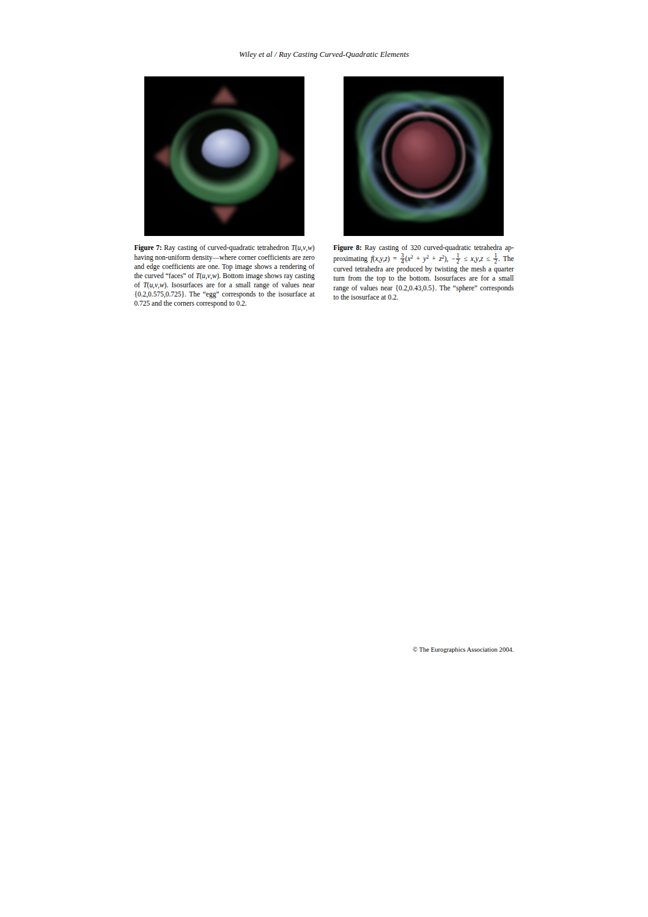Wiley et al / Ray Casting Curved-Quadratic Elements
Figure 7: Ray casting of curved-quadratic tetrahedron T(u,v,w) having non-uniform density—where corner coefficients are zero and edge coefficients are one. Top image shows a rendering of the curved “faces” of T(u,v,w). Bottom image shows ray casting of T(u,v,w). Isosurfaces are for a small range of values near {0.2,0.575,0.725}. The “egg” corresponds to the isosurface at 0.725 and the corners correspond to 0.2.
Figure 8: Ray casting of 320 curved-quadratic tetrahedra approximating f(x,y,z) = 34(x2 + y2 + z2), −12 ≤ x,y,z ≤ 12. The curved tetrahedra are produced by twisting the mesh a quarter turn from the top to the bottom. Isosurfaces are for a small range of values near {0.2,0.43,0.5}. The “sphere” corresponds to the isosurface at 0.2.
© The Eurographics Association 2004.